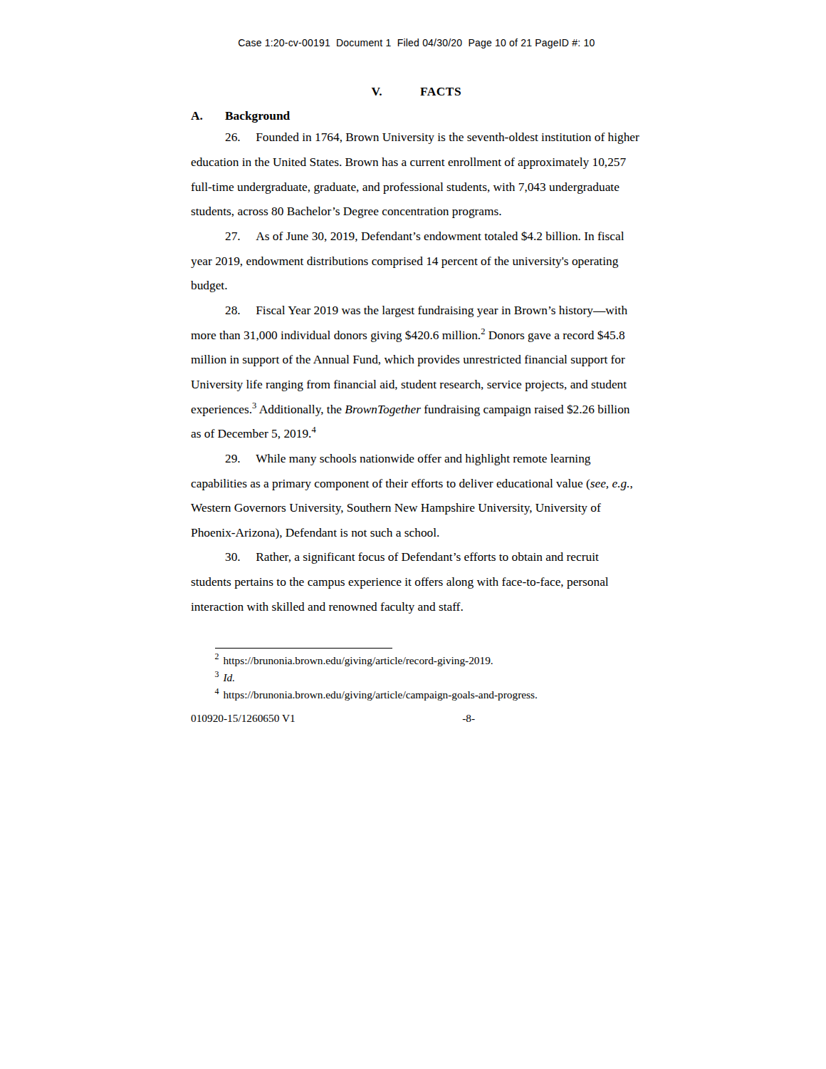Case 1:20-cv-00191 Document 1 Filed 04/30/20 Page 10 of 21 PageID #: 10
V. FACTS
A. Background
26. Founded in 1764, Brown University is the seventh-oldest institution of higher education in the United States. Brown has a current enrollment of approximately 10,257 full-time undergraduate, graduate, and professional students, with 7,043 undergraduate students, across 80 Bachelor’s Degree concentration programs.
27. As of June 30, 2019, Defendant’s endowment totaled $4.2 billion. In fiscal year 2019, endowment distributions comprised 14 percent of the university's operating budget.
28. Fiscal Year 2019 was the largest fundraising year in Brown’s history—with more than 31,000 individual donors giving $420.6 million.2 Donors gave a record $45.8 million in support of the Annual Fund, which provides unrestricted financial support for University life ranging from financial aid, student research, service projects, and student experiences.3 Additionally, the BrownTogether fundraising campaign raised $2.26 billion as of December 5, 2019.4
29. While many schools nationwide offer and highlight remote learning capabilities as a primary component of their efforts to deliver educational value (see, e.g., Western Governors University, Southern New Hampshire University, University of Phoenix-Arizona), Defendant is not such a school.
30. Rather, a significant focus of Defendant’s efforts to obtain and recruit students pertains to the campus experience it offers along with face-to-face, personal interaction with skilled and renowned faculty and staff.
2 https://brunonia.brown.edu/giving/article/record-giving-2019.
3 Id.
4 https://brunonia.brown.edu/giving/article/campaign-goals-and-progress.
010920-15/1260650 V1
-8-